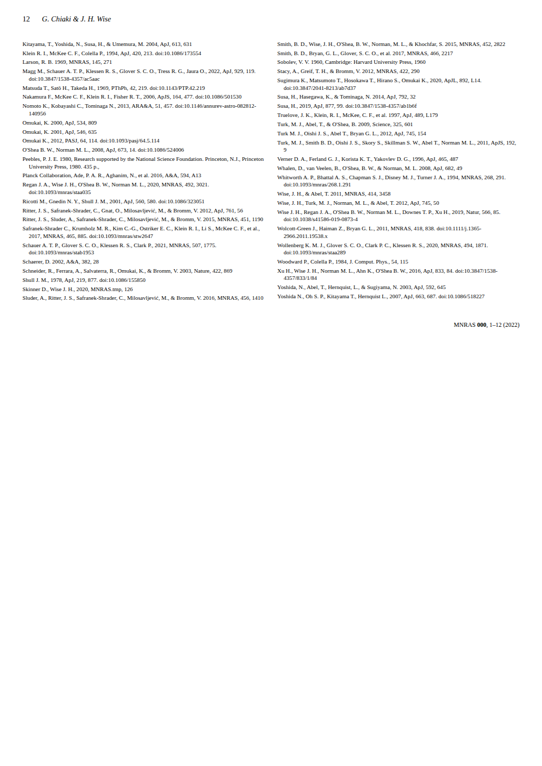12 G. Chiaki & J. H. Wise
Kitayama, T., Yoshida, N., Susa, H., & Umemura, M. 2004, ApJ, 613, 631
Klein R. I., McKee C. F., Colella P., 1994, ApJ, 420, 213. doi:10.1086/173554
Larson, R. B. 1969, MNRAS, 145, 271
Magg M., Schauer A. T. P., Klessen R. S., Glover S. C. O., Tress R. G., Jaura O., 2022, ApJ, 929, 119. doi:10.3847/1538-4357/ac5aac
Matsuda T., Satō H., Takeda H., 1969, PThPh, 42, 219. doi:10.1143/PTP.42.219
Nakamura F., McKee C. F., Klein R. I., Fisher R. T., 2006, ApJS, 164, 477. doi:10.1086/501530
Nomoto K., Kobayashi C., Tominaga N., 2013, ARA&A, 51, 457. doi:10.1146/annurev-astro-082812-140956
Omukai, K. 2000, ApJ, 534, 809
Omukai, K. 2001, ApJ, 546, 635
Omukai K., 2012, PASJ, 64, 114. doi:10.1093/pasj/64.5.114
O'Shea B. W., Norman M. L., 2008, ApJ, 673, 14. doi:10.1086/524006
Peebles, P. J. E. 1980, Research supported by the National Science Foundation. Princeton, N.J., Princeton University Press, 1980. 435 p.,
Planck Collaboration, Ade, P. A. R., Aghanim, N., et al. 2016, A&A, 594, A13
Regan J. A., Wise J. H., O'Shea B. W., Norman M. L., 2020, MNRAS, 492, 3021. doi:10.1093/mnras/staa035
Ricotti M., Gnedin N. Y., Shull J. M., 2001, ApJ, 560, 580. doi:10.1086/323051
Ritter, J. S., Safranek-Shrader, C., Gnat, O., Milosavljević, M., & Bromm, V. 2012, ApJ, 761, 56
Ritter, J. S., Sluder, A., Safranek-Shrader, C., Milosavljević, M., & Bromm, V. 2015, MNRAS, 451, 1190
Safranek-Shrader C., Krumholz M. R., Kim C.-G., Ostriker E. C., Klein R. I., Li S., McKee C. F., et al., 2017, MNRAS, 465, 885. doi:10.1093/mnras/stw2647
Schauer A. T. P., Glover S. C. O., Klessen R. S., Clark P., 2021, MNRAS, 507, 1775. doi:10.1093/mnras/stab1953
Schaerer, D. 2002, A&A, 382, 28
Schneider, R., Ferrara, A., Salvaterra, R., Omukai, K., & Bromm, V. 2003, Nature, 422, 869
Shull J. M., 1978, ApJ, 219, 877. doi:10.1086/155850
Skinner D., Wise J. H., 2020, MNRAS.tmp, 126
Sluder, A., Ritter, J. S., Safranek-Shrader, C., Milosavljević, M., & Bromm, V. 2016, MNRAS, 456, 1410
Smith, B. D., Wise, J. H., O'Shea, B. W., Norman, M. L., & Khochfar, S. 2015, MNRAS, 452, 2822
Smith, B. D., Bryan, G. L., Glover, S. C. O., et al. 2017, MNRAS, 466, 2217
Sobolev, V. V. 1960, Cambridge: Harvard University Press, 1960
Stacy, A., Greif, T. H., & Bromm, V. 2012, MNRAS, 422, 290
Sugimura K., Matsumoto T., Hosokawa T., Hirano S., Omukai K., 2020, ApJL, 892, L14. doi:10.3847/2041-8213/ab7d37
Susa, H., Hasegawa, K., & Tominaga, N. 2014, ApJ, 792, 32
Susa, H., 2019, ApJ, 877, 99. doi:10.3847/1538-4357/ab1b6f
Truelove, J. K., Klein, R. I., McKee, C. F., et al. 1997, ApJ, 489, L179
Turk, M. J., Abel, T., & O'Shea, B. 2009, Science, 325, 601
Turk M. J., Oishi J. S., Abel T., Bryan G. L., 2012, ApJ, 745, 154
Turk, M. J., Smith B. D., Oishi J. S., Skory S., Skillman S. W., Abel T., Norman M. L., 2011, ApJS, 192, 9
Verner D. A., Ferland G. J., Korista K. T., Yakovlev D. G., 1996, ApJ, 465, 487
Whalen, D., van Veelen, B., O'Shea, B. W., & Norman, M. L. 2008, ApJ, 682, 49
Whitworth A. P., Bhattal A. S., Chapman S. J., Disney M. J., Turner J. A., 1994, MNRAS, 268, 291. doi:10.1093/mnras/268.1.291
Wise, J. H., & Abel, T. 2011, MNRAS, 414, 3458
Wise, J. H., Turk, M. J., Norman, M. L., & Abel, T. 2012, ApJ, 745, 50
Wise J. H., Regan J. A., O'Shea B. W., Norman M. L., Downes T. P., Xu H., 2019, Natur, 566, 85. doi:10.1038/s41586-019-0873-4
Wolcott-Green J., Haiman Z., Bryan G. L., 2011, MNRAS, 418, 838. doi:10.1111/j.1365-2966.2011.19538.x
Wollenberg K. M. J., Glover S. C. O., Clark P. C., Klessen R. S., 2020, MNRAS, 494, 1871. doi:10.1093/mnras/staa289
Woodward P., Colella P., 1984, J. Comput. Phys., 54, 115
Xu H., Wise J. H., Norman M. L., Ahn K., O'Shea B. W., 2016, ApJ, 833, 84. doi:10.3847/1538-4357/833/1/84
Yoshida, N., Abel, T., Hernquist, L., & Sugiyama, N. 2003, ApJ, 592, 645
Yoshida N., Oh S. P., Kitayama T., Hernquist L., 2007, ApJ, 663, 687. doi:10.1086/518227
MNRAS 000, 1–12 (2022)